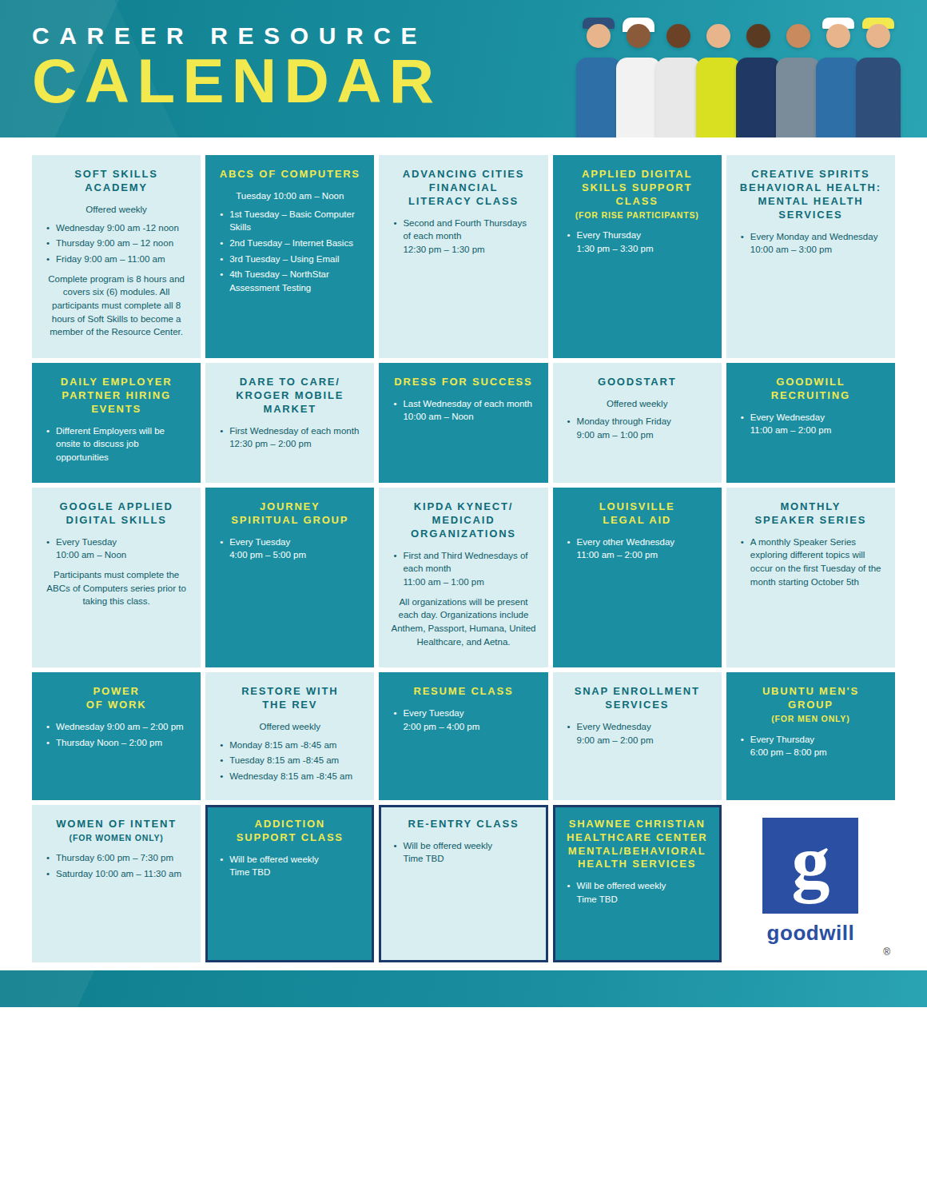Career Resource
Calendar
Soft Skills
Academy
Offered weekly
Wednesday 9:00 am -12 noon
Thursday 9:00 am – 12 noon
Friday 9:00 am – 11:00 am
Complete program is 8 hours and covers six (6) modules. All participants must complete all 8 hours of Soft Skills to become a member of the Resource Center.
ABCs of Computers
Tuesday 10:00 am – Noon
1st Tuesday – Basic Computer Skills
2nd Tuesday – Internet Basics
3rd Tuesday – Using Email
4th Tuesday – NorthStar Assessment Testing
Advancing Cities
Financial
Literacy Class
Second and Fourth Thursdays of each month
12:30 pm – 1:30 pm
Applied Digital
Skills Support
Class(For RISE Participants)
Every Thursday
1:30 pm – 3:30 pm
Creative Spirits
Behavioral Health:
Mental Health
Services
Every Monday and Wednesday
10:00 am – 3:00 pm
Daily Employer
Partner Hiring
Events
Different Employers will be onsite to discuss job opportunities
Dare to Care/
Kroger Mobile
Market
First Wednesday of each month
12:30 pm – 2:00 pm
Dress for Success
Last Wednesday of each month
10:00 am – Noon
GoodStart
Offered weekly
Monday through Friday
9:00 am – 1:00 pm
Goodwill
Recruiting
Every Wednesday
11:00 am – 2:00 pm
Google Applied
Digital Skills
Every Tuesday
10:00 am – Noon
Participants must complete the ABCs of Computers series prior to taking this class.
Journey
Spiritual Group
Every Tuesday
4:00 pm – 5:00 pm
KIPDA KYNECT/
Medicaid
Organizations
First and Third Wednesdays of each month
11:00 am – 1:00 pm
All organizations will be present each day. Organizations include Anthem, Passport, Humana, United Healthcare, and Aetna.
Louisville
Legal Aid
Every other Wednesday
11:00 am – 2:00 pm
Monthly
Speaker Series
A monthly Speaker Series exploring different topics will occur on the first Tuesday of the month starting October 5th
Power
of Work
Wednesday 9:00 am – 2:00 pm
Thursday Noon – 2:00 pm
Restore with
the Rev
Offered weekly
Monday 8:15 am -8:45 am
Tuesday 8:15 am -8:45 am
Wednesday 8:15 am -8:45 am
Resume Class
Every Tuesday
2:00 pm – 4:00 pm
SNAP Enrollment
Services
Every Wednesday
9:00 am – 2:00 pm
Ubuntu Men's
Group(For Men Only)
Every Thursday
6:00 pm – 8:00 pm
Women of Intent(For Women Only)
Thursday 6:00 pm – 7:30 pm
Saturday 10:00 am – 11:30 am
Addiction
Support Class
Will be offered weekly
Time TBD
Re-Entry Class
Will be offered weekly
Time TBD
Shawnee Christian
Healthcare Center
Mental/Behavioral
Health Services
Will be offered weekly
Time TBD
g
goodwill
®